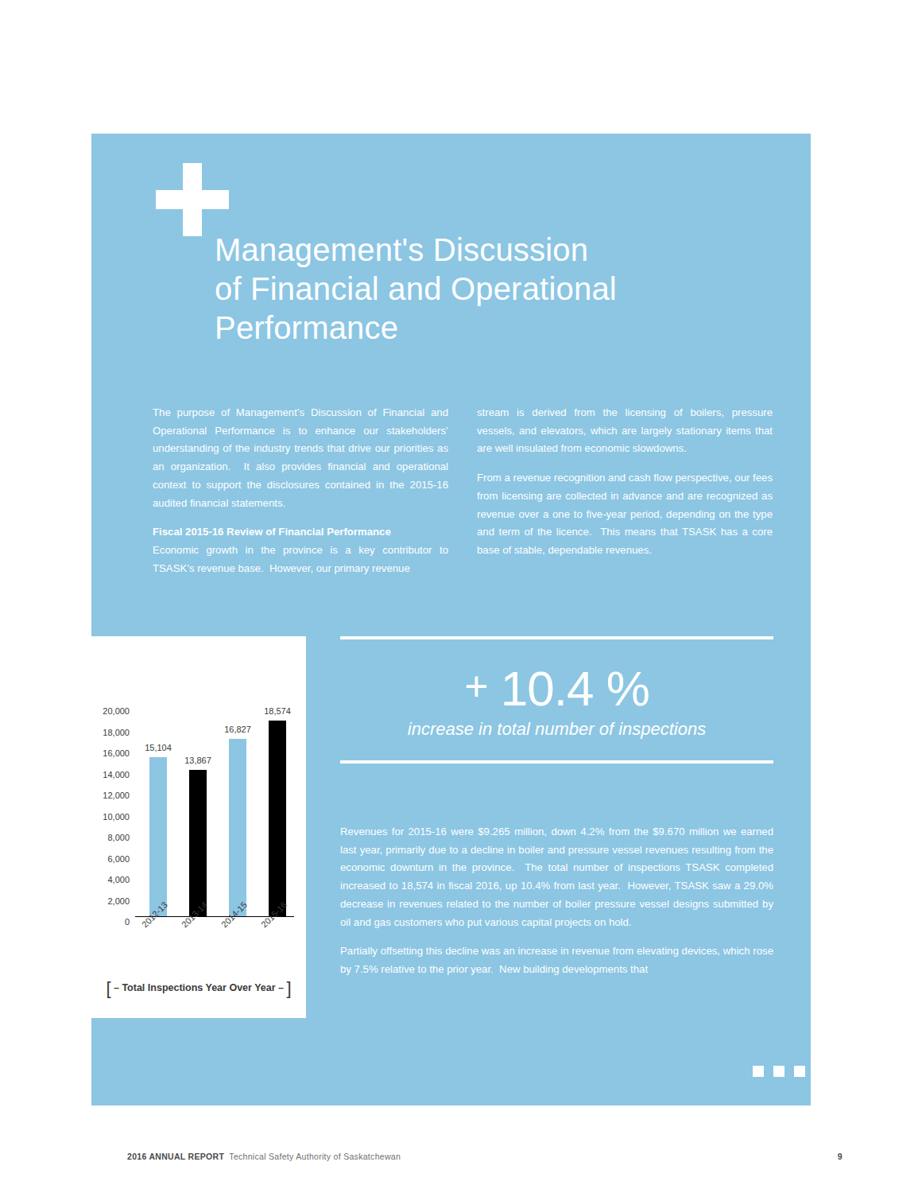Management's Discussion
of Financial and Operational
Performance
The purpose of Management’s Discussion of Financial and Operational Performance is to enhance our stakeholders’ understanding of the industry trends that drive our priorities as an organization. It also provides financial and operational context to support the disclosures contained in the 2015-16 audited financial statements.
Fiscal 2015-16 Review of Financial Performance
Economic growth in the province is a key contributor to TSASK’s revenue base. However, our primary revenue
stream is derived from the licensing of boilers, pressure vessels, and elevators, which are largely stationary items that are well insulated from economic slowdowns.
From a revenue recognition and cash flow perspective, our fees from licensing are collected in advance and are recognized as revenue over a one to five-year period, depending on the type and term of the licence. This means that TSASK has a core base of stable, dependable revenues.
20,000
18,000
16,000
14,000
12,000
10,000
8,000
6,000
4,000
2,000
0
15,104
13,867
16,827
18,574
2012-13 2013-14 2014-15 2015-16
[ – Total Inspections Year Over Year – ]
+ 10.4 %
increase in total number of inspections
Revenues for 2015-16 were $9.265 million, down 4.2% from the $9.670 million we earned last year, primarily due to a decline in boiler and pressure vessel revenues resulting from the economic downturn in the province. The total number of inspections TSASK completed increased to 18,574 in fiscal 2016, up 10.4% from last year. However, TSASK saw a 29.0% decrease in revenues related to the number of boiler pressure vessel designs submitted by oil and gas customers who put various capital projects on hold.
Partially offsetting this decline was an increase in revenue from elevating devices, which rose by 7.5% relative to the prior year. New building developments that
2016 ANNUAL REPORT Technical Safety Authority of Saskatchewan 9